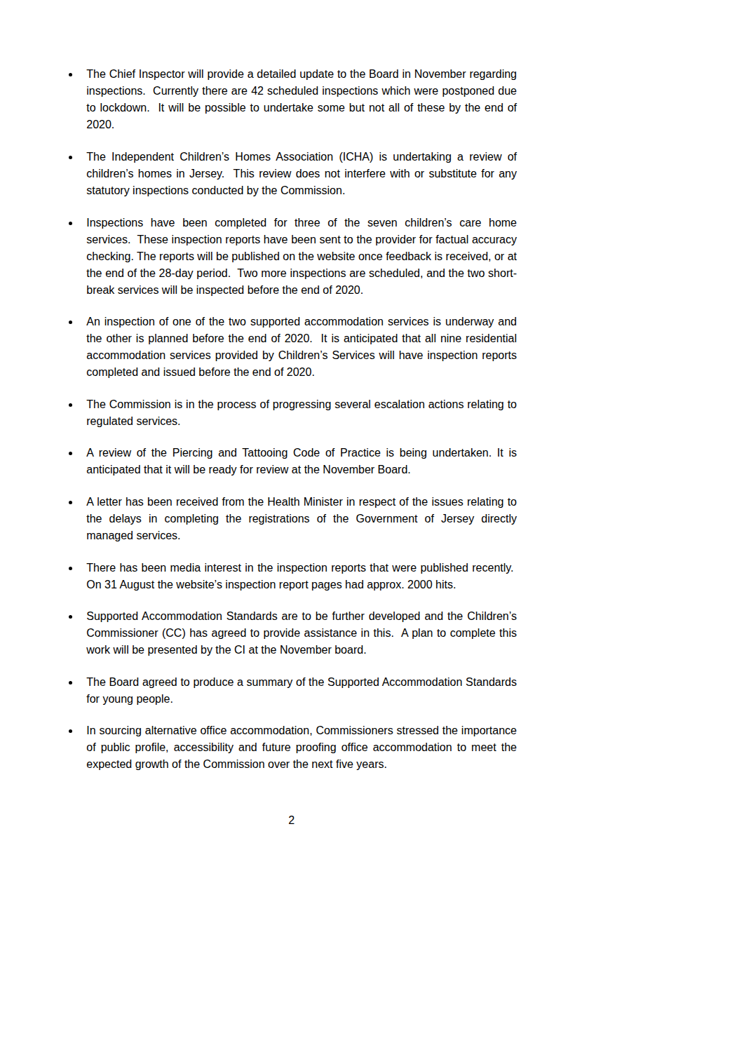The Chief Inspector will provide a detailed update to the Board in November regarding inspections. Currently there are 42 scheduled inspections which were postponed due to lockdown. It will be possible to undertake some but not all of these by the end of 2020.
The Independent Children’s Homes Association (ICHA) is undertaking a review of children’s homes in Jersey. This review does not interfere with or substitute for any statutory inspections conducted by the Commission.
Inspections have been completed for three of the seven children’s care home services. These inspection reports have been sent to the provider for factual accuracy checking. The reports will be published on the website once feedback is received, or at the end of the 28-day period. Two more inspections are scheduled, and the two short-break services will be inspected before the end of 2020.
An inspection of one of the two supported accommodation services is underway and the other is planned before the end of 2020. It is anticipated that all nine residential accommodation services provided by Children’s Services will have inspection reports completed and issued before the end of 2020.
The Commission is in the process of progressing several escalation actions relating to regulated services.
A review of the Piercing and Tattooing Code of Practice is being undertaken. It is anticipated that it will be ready for review at the November Board.
A letter has been received from the Health Minister in respect of the issues relating to the delays in completing the registrations of the Government of Jersey directly managed services.
There has been media interest in the inspection reports that were published recently. On 31 August the website’s inspection report pages had approx. 2000 hits.
Supported Accommodation Standards are to be further developed and the Children’s Commissioner (CC) has agreed to provide assistance in this. A plan to complete this work will be presented by the CI at the November board.
The Board agreed to produce a summary of the Supported Accommodation Standards for young people.
In sourcing alternative office accommodation, Commissioners stressed the importance of public profile, accessibility and future proofing office accommodation to meet the expected growth of the Commission over the next five years.
2